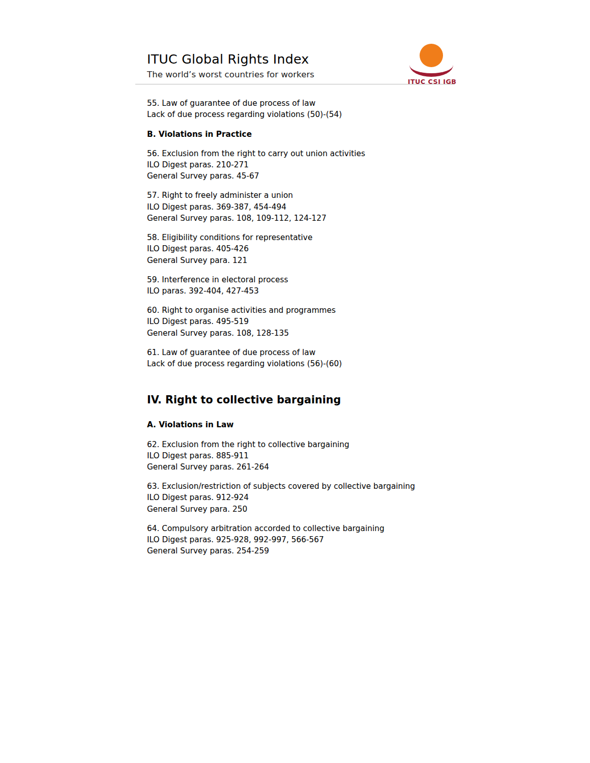ITUC CSI IGB
ITUC Global Rights Index
The world’s worst countries for workers
55. Law of guarantee of due process of law Lack of due process regarding violations (50)-(54)
B. Violations in Practice
56. Exclusion from the right to carry out union activities ILO Digest paras. 210-271 General Survey paras. 45-67
57. Right to freely administer a union ILO Digest paras. 369-387, 454-494 General Survey paras. 108, 109-112, 124-127
58. Eligibility conditions for representative ILO Digest paras. 405-426 General Survey para. 121
59. Interference in electoral process ILO paras. 392-404, 427-453
60. Right to organise activities and programmes ILO Digest paras. 495-519 General Survey paras. 108, 128-135
61. Law of guarantee of due process of law Lack of due process regarding violations (56)-(60)
IV. Right to collective bargaining
A. Violations in Law
62. Exclusion from the right to collective bargaining ILO Digest paras. 885-911 General Survey paras. 261-264
63. Exclusion/restriction of subjects covered by collective bargaining ILO Digest paras. 912-924 General Survey para. 250
64. Compulsory arbitration accorded to collective bargaining ILO Digest paras. 925-928, 992-997, 566-567 General Survey paras. 254-259